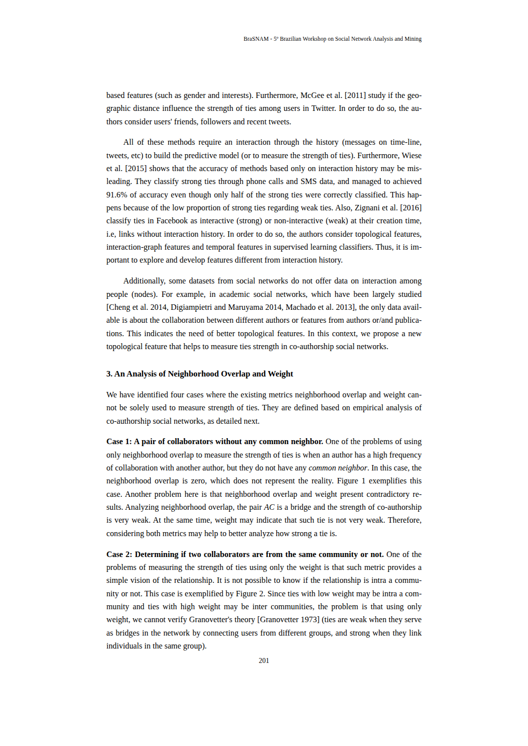BraSNAM - 5º Brazilian Workshop on Social Network Analysis and Mining
based features (such as gender and interests). Furthermore, McGee et al. [2011] study if the geographic distance influence the strength of ties among users in Twitter. In order to do so, the authors consider users' friends, followers and recent tweets.
All of these methods require an interaction through the history (messages on time-line, tweets, etc) to build the predictive model (or to measure the strength of ties). Furthermore, Wiese et al. [2015] shows that the accuracy of methods based only on interaction history may be misleading. They classify strong ties through phone calls and SMS data, and managed to achieved 91.6% of accuracy even though only half of the strong ties were correctly classified. This happens because of the low proportion of strong ties regarding weak ties. Also, Zignani et al. [2016] classify ties in Facebook as interactive (strong) or non-interactive (weak) at their creation time, i.e, links without interaction history. In order to do so, the authors consider topological features, interaction-graph features and temporal features in supervised learning classifiers. Thus, it is important to explore and develop features different from interaction history.
Additionally, some datasets from social networks do not offer data on interaction among people (nodes). For example, in academic social networks, which have been largely studied [Cheng et al. 2014, Digiampietri and Maruyama 2014, Machado et al. 2013], the only data available is about the collaboration between different authors or features from authors or/and publications. This indicates the need of better topological features. In this context, we propose a new topological feature that helps to measure ties strength in co-authorship social networks.
3. An Analysis of Neighborhood Overlap and Weight
We have identified four cases where the existing metrics neighborhood overlap and weight cannot be solely used to measure strength of ties. They are defined based on empirical analysis of co-authorship social networks, as detailed next.
Case 1: A pair of collaborators without any common neighbor. One of the problems of using only neighborhood overlap to measure the strength of ties is when an author has a high frequency of collaboration with another author, but they do not have any common neighbor. In this case, the neighborhood overlap is zero, which does not represent the reality. Figure 1 exemplifies this case. Another problem here is that neighborhood overlap and weight present contradictory results. Analyzing neighborhood overlap, the pair AC is a bridge and the strength of co-authorship is very weak. At the same time, weight may indicate that such tie is not very weak. Therefore, considering both metrics may help to better analyze how strong a tie is.
Case 2: Determining if two collaborators are from the same community or not. One of the problems of measuring the strength of ties using only the weight is that such metric provides a simple vision of the relationship. It is not possible to know if the relationship is intra a community or not. This case is exemplified by Figure 2. Since ties with low weight may be intra a community and ties with high weight may be inter communities, the problem is that using only weight, we cannot verify Granovetter's theory [Granovetter 1973] (ties are weak when they serve as bridges in the network by connecting users from different groups, and strong when they link individuals in the same group).
201